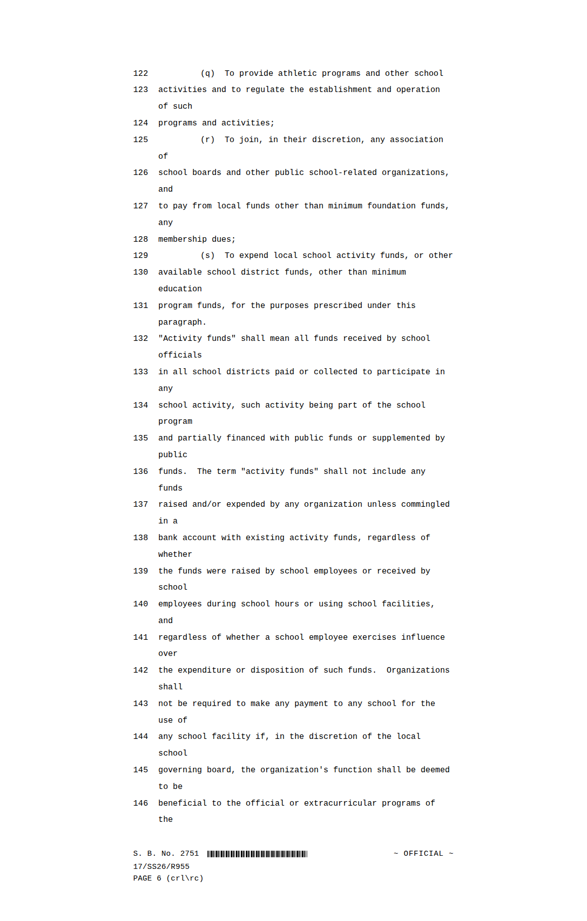122 (q) To provide athletic programs and other school
123 activities and to regulate the establishment and operation of such
124 programs and activities;
125 (r) To join, in their discretion, any association of
126 school boards and other public school-related organizations, and
127 to pay from local funds other than minimum foundation funds, any
128 membership dues;
129 (s) To expend local school activity funds, or other
130 available school district funds, other than minimum education
131 program funds, for the purposes prescribed under this paragraph.
132"Activity funds" shall mean all funds received by school officials
133 in all school districts paid or collected to participate in any
134 school activity, such activity being part of the school program
135 and partially financed with public funds or supplemented by public
136 funds. The term "activity funds" shall not include any funds
137 raised and/or expended by any organization unless commingled in a
138 bank account with existing activity funds, regardless of whether
139 the funds were raised by school employees or received by school
140 employees during school hours or using school facilities, and
141 regardless of whether a school employee exercises influence over
142 the expenditure or disposition of such funds. Organizations shall
143 not be required to make any payment to any school for the use of
144 any school facility if, in the discretion of the local school
145 governing board, the organization's function shall be deemed to be
146 beneficial to the official or extracurricular programs of the
S. B. No. 2751 ~ OFFICIAL ~
17/SS26/R955
PAGE 6 (crl\rc)